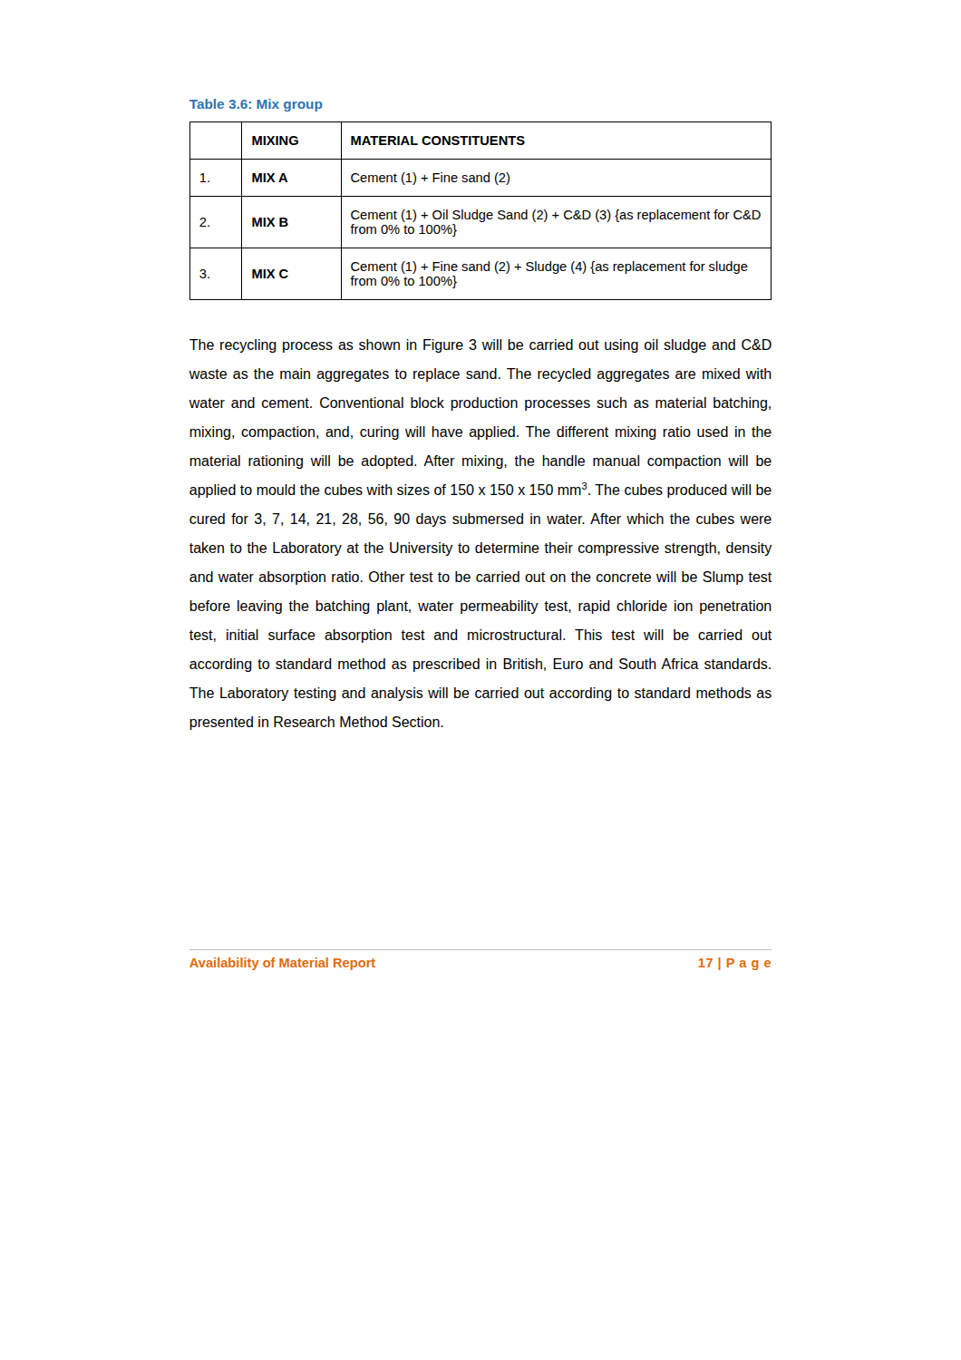Table 3.6: Mix group
| | MIXING | MATERIAL CONSTITUENTS |
| 1. | MIX A | Cement (1) + Fine sand (2) |
| 2. | MIX B | Cement (1) + Oil Sludge Sand (2) + C&D (3) {as replacement for C&D from 0% to 100%} |
| 3. | MIX C | Cement (1) + Fine sand (2) + Sludge (4) {as replacement for sludge from 0% to 100%} |
The recycling process as shown in Figure 3 will be carried out using oil sludge and C&D waste as the main aggregates to replace sand. The recycled aggregates are mixed with water and cement. Conventional block production processes such as material batching, mixing, compaction, and, curing will have applied. The different mixing ratio used in the material rationing will be adopted. After mixing, the handle manual compaction will be applied to mould the cubes with sizes of 150 x 150 x 150 mm3. The cubes produced will be cured for 3, 7, 14, 21, 28, 56, 90 days submersed in water. After which the cubes were taken to the Laboratory at the University to determine their compressive strength, density and water absorption ratio. Other test to be carried out on the concrete will be Slump test before leaving the batching plant, water permeability test, rapid chloride ion penetration test, initial surface absorption test and microstructural. This test will be carried out according to standard method as prescribed in British, Euro and South Africa standards. The Laboratory testing and analysis will be carried out according to standard methods as presented in Research Method Section.
Availability of Material Report
17 | P a g e